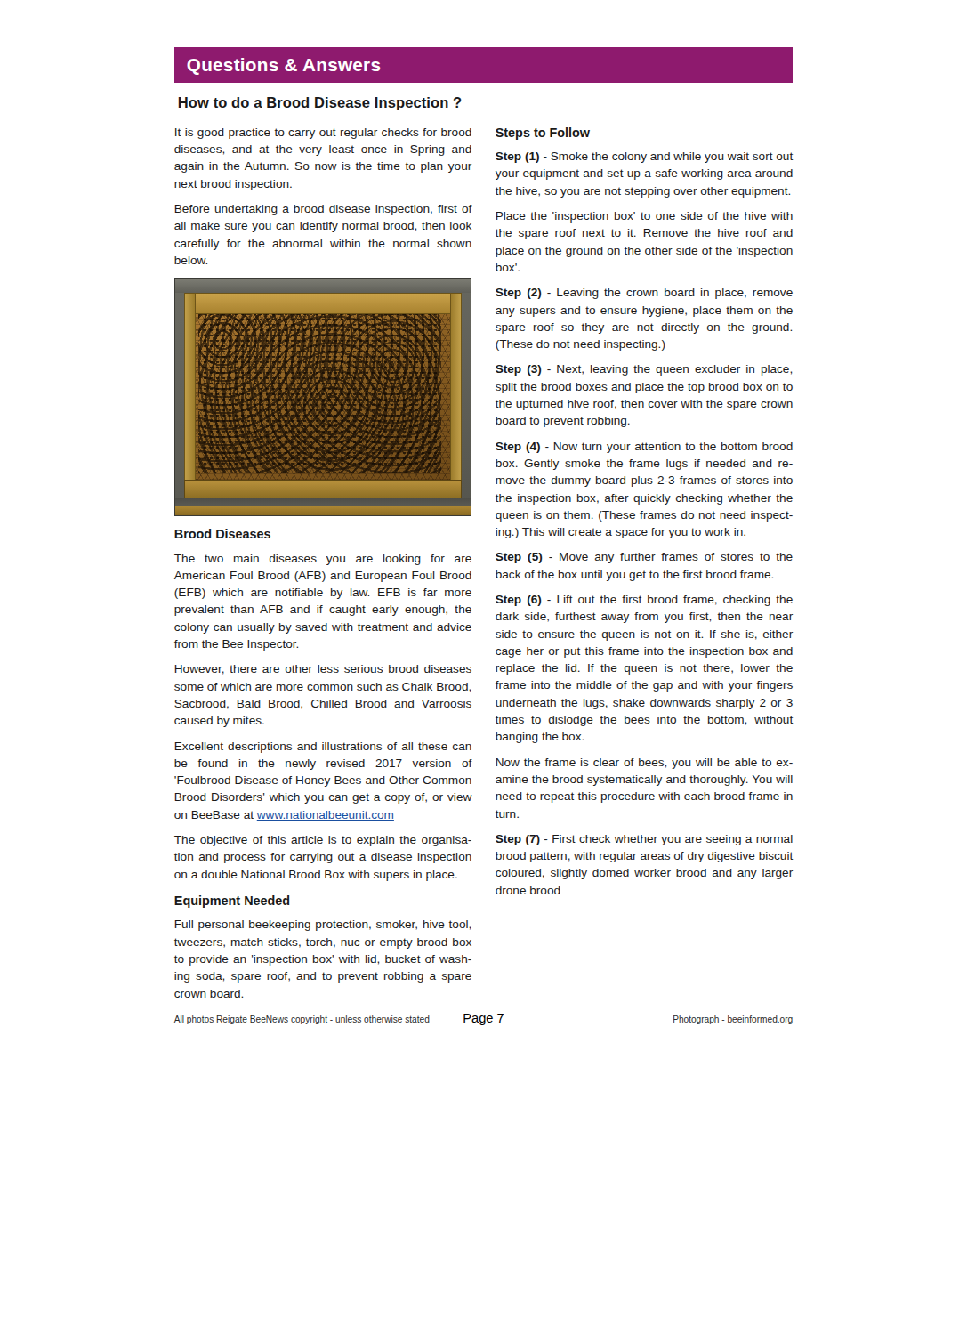Questions & Answers
How to do a Brood Disease Inspection ?
It is good practice to carry out regular checks for brood diseases, and at the very least once in Spring and again in the Autumn. So now is the time to plan your next brood inspection.
Before undertaking a brood disease inspection, first of all make sure you can identify normal brood, then look carefully for the abnormal within the normal shown below.
Brood Diseases
The two main diseases you are looking for are American Foul Brood (AFB) and European Foul Brood (EFB) which are notifiable by law. EFB is far more prevalent than AFB and if caught early enough, the colony can usually by saved with treatment and advice from the Bee Inspector.
However, there are other less serious brood diseases some of which are more common such as Chalk Brood, Sacbrood, Bald Brood, Chilled Brood and Varroosis caused by mites.
Excellent descriptions and illustrations of all these can be found in the newly revised 2017 version of 'Foulbrood Disease of Honey Bees and Other Common Brood Disorders' which you can get a copy of, or view on BeeBase at www.nationalbeeunit.com
The objective of this article is to explain the organisation and process for carrying out a disease inspection on a double National Brood Box with supers in place.
Equipment Needed
Full personal beekeeping protection, smoker, hive tool, tweezers, match sticks, torch, nuc or empty brood box to provide an 'inspection box' with lid, bucket of washing soda, spare roof, and to prevent robbing a spare crown board.
Steps to Follow
Step (1) - Smoke the colony and while you wait sort out your equipment and set up a safe working area around the hive, so you are not stepping over other equipment.
Place the 'inspection box' to one side of the hive with the spare roof next to it. Remove the hive roof and place on the ground on the other side of the 'inspection box'.
Step (2) - Leaving the crown board in place, remove any supers and to ensure hygiene, place them on the spare roof so they are not directly on the ground. (These do not need inspecting.)
Step (3) - Next, leaving the queen excluder in place, split the brood boxes and place the top brood box on to the upturned hive roof, then cover with the spare crown board to prevent robbing.
Step (4) - Now turn your attention to the bottom brood box. Gently smoke the frame lugs if needed and remove the dummy board plus 2-3 frames of stores into the inspection box, after quickly checking whether the queen is on them. (These frames do not need inspecting.) This will create a space for you to work in.
Step (5) - Move any further frames of stores to the back of the box until you get to the first brood frame.
Step (6) - Lift out the first brood frame, checking the dark side, furthest away from you first, then the near side to ensure the queen is not on it. If she is, either cage her or put this frame into the inspection box and replace the lid. If the queen is not there, lower the frame into the middle of the gap and with your fingers underneath the lugs, shake downwards sharply 2 or 3 times to dislodge the bees into the bottom, without banging the box.
Now the frame is clear of bees, you will be able to examine the brood systematically and thoroughly. You will need to repeat this procedure with each brood frame in turn.
Step (7) - First check whether you are seeing a normal brood pattern, with regular areas of dry digestive biscuit coloured, slightly domed worker brood and any larger drone brood
All photos Reigate BeeNews copyright - unless otherwise stated
Page 7
Photograph - beeinformed.org